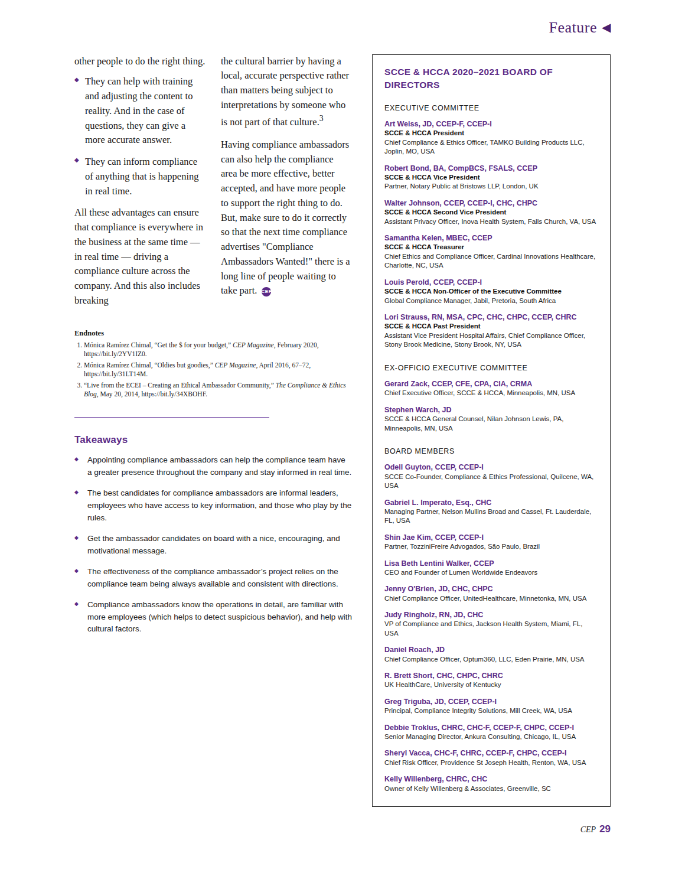Feature◀
other people to do the right thing.
They can help with training and adjusting the content to reality. And in the case of questions, they can give a more accurate answer.
They can inform compliance of anything that is happening in real time.
All these advantages can ensure that compliance is everywhere in the business at the same time — in real time — driving a compliance culture across the company. And this also includes breaking
the cultural barrier by having a local, accurate perspective rather than matters being subject to interpretations by someone who is not part of that culture.3
Having compliance ambassadors can also help the compliance area be more effective, better accepted, and have more people to support the right thing to do. But, make sure to do it correctly so that the next time compliance advertises "Compliance Ambassadors Wanted!" there is a long line of people waiting to take part. CEP
Endnotes
Mónica Ramírez Chimal, “Get the $ for your budget,” CEP Magazine, February 2020, https://bit.ly/2YV1IZ0.
Mónica Ramírez Chimal, “Oldies but goodies,” CEP Magazine, April 2016, 67–72, https://bit.ly/31LT14M.
“Live from the ECEI – Creating an Ethical Ambassador Community,” The Compliance & Ethics Blog, May 20, 2014, https://bit.ly/34XBOHF.
Takeaways
Appointing compliance ambassadors can help the compliance team have a greater presence throughout the company and stay informed in real time.
The best candidates for compliance ambassadors are informal leaders, employees who have access to key information, and those who play by the rules.
Get the ambassador candidates on board with a nice, encouraging, and motivational message.
The effectiveness of the compliance ambassador’s project relies on the compliance team being always available and consistent with directions.
Compliance ambassadors know the operations in detail, are familiar with more employees (which helps to detect suspicious behavior), and help with cultural factors.
SCCE & HCCA 2020–2021 Board of Directors
Executive Committee
Art Weiss, JD, CCEP-F, CCEP-I
SCCE & HCCA President
Chief Compliance & Ethics Officer, TAMKO Building Products LLC, Joplin, MO, USA
Robert Bond, BA, CompBCS, FSALS, CCEP
SCCE & HCCA Vice President
Partner, Notary Public at Bristows LLP, London, UK
Walter Johnson, CCEP, CCEP-I, CHC, CHPC
SCCE & HCCA Second Vice President
Assistant Privacy Officer, Inova Health System, Falls Church, VA, USA
Samantha Kelen, MBEC, CCEP
SCCE & HCCA Treasurer
Chief Ethics and Compliance Officer, Cardinal Innovations Healthcare, Charlotte, NC, USA
Louis Perold, CCEP, CCEP-I
SCCE & HCCA Non-Officer of the Executive Committee
Global Compliance Manager, Jabil, Pretoria, South Africa
Lori Strauss, RN, MSA, CPC, CHC, CHPC, CCEP, CHRC
SCCE & HCCA Past President
Assistant Vice President Hospital Affairs, Chief Compliance Officer, Stony Brook Medicine, Stony Brook, NY, USA
Ex-Officio Executive Committee
Gerard Zack, CCEP, CFE, CPA, CIA, CRMA
Chief Executive Officer, SCCE & HCCA, Minneapolis, MN, USA
Stephen Warch, JD
SCCE & HCCA General Counsel, Nilan Johnson Lewis, PA, Minneapolis, MN, USA
Board Members
Odell Guyton, CCEP, CCEP-I
SCCE Co-Founder, Compliance & Ethics Professional, Quilcene, WA, USA
Gabriel L. Imperato, Esq., CHC
Managing Partner, Nelson Mullins Broad and Cassel, Ft. Lauderdale, FL, USA
Shin Jae Kim, CCEP, CCEP-I
Partner, TozziniFreire Advogados, São Paulo, Brazil
Lisa Beth Lentini Walker, CCEP
CEO and Founder of Lumen Worldwide Endeavors
Jenny O'Brien, JD, CHC, CHPC
Chief Compliance Officer, UnitedHealthcare, Minnetonka, MN, USA
Judy Ringholz, RN, JD, CHC
VP of Compliance and Ethics, Jackson Health System, Miami, FL, USA
Daniel Roach, JD
Chief Compliance Officer, Optum360, LLC, Eden Prairie, MN, USA
R. Brett Short, CHC, CHPC, CHRC
UK HealthCare, University of Kentucky
Greg Triguba, JD, CCEP, CCEP-I
Principal, Compliance Integrity Solutions, Mill Creek, WA, USA
Debbie Troklus, CHRC, CHC-F, CCEP-F, CHPC, CCEP-I
Senior Managing Director, Ankura Consulting, Chicago, IL, USA
Sheryl Vacca, CHC-F, CHRC, CCEP-F, CHPC, CCEP-I
Chief Risk Officer, Providence St Joseph Health, Renton, WA, USA
Kelly Willenberg, CHRC, CHC
Owner of Kelly Willenberg & Associates, Greenville, SC
CEP 29